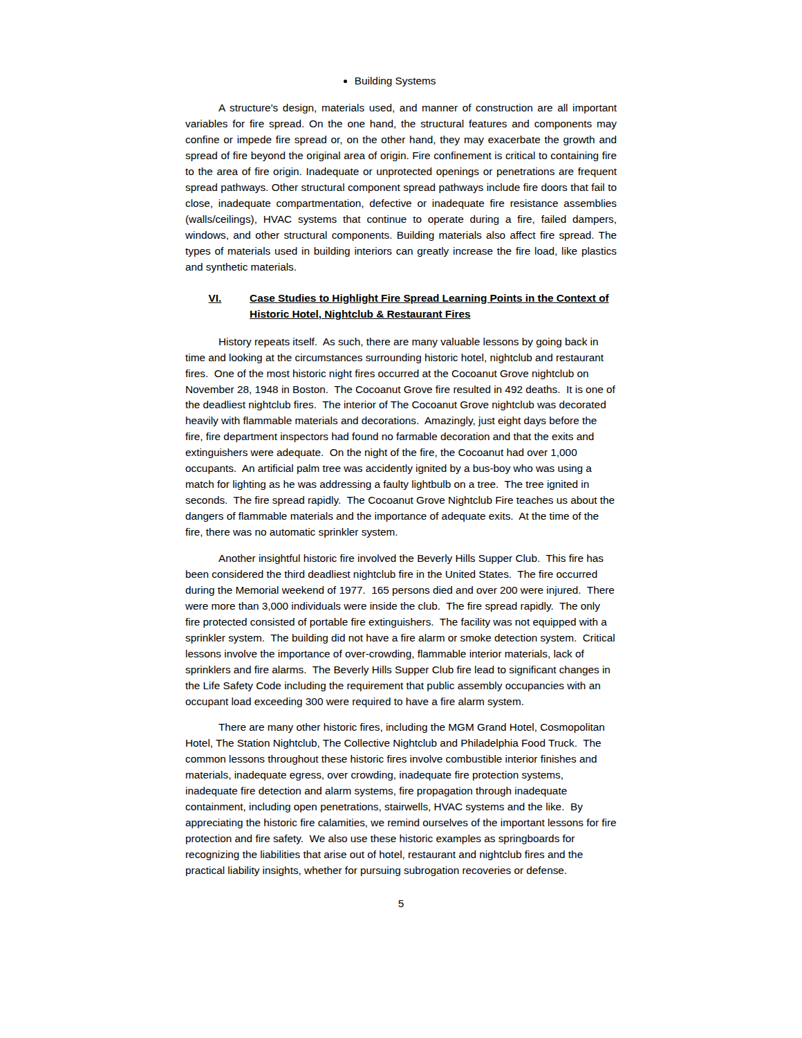Building Systems
A structure's design, materials used, and manner of construction are all important variables for fire spread. On the one hand, the structural features and components may confine or impede fire spread or, on the other hand, they may exacerbate the growth and spread of fire beyond the original area of origin. Fire confinement is critical to containing fire to the area of fire origin. Inadequate or unprotected openings or penetrations are frequent spread pathways. Other structural component spread pathways include fire doors that fail to close, inadequate compartmentation, defective or inadequate fire resistance assemblies (walls/ceilings), HVAC systems that continue to operate during a fire, failed dampers, windows, and other structural components. Building materials also affect fire spread. The types of materials used in building interiors can greatly increase the fire load, like plastics and synthetic materials.
VI.
Case Studies to Highlight Fire Spread Learning Points in the Context of Historic Hotel, Nightclub & Restaurant Fires
History repeats itself. As such, there are many valuable lessons by going back in time and looking at the circumstances surrounding historic hotel, nightclub and restaurant fires. One of the most historic night fires occurred at the Cocoanut Grove nightclub on November 28, 1948 in Boston. The Cocoanut Grove fire resulted in 492 deaths. It is one of the deadliest nightclub fires. The interior of The Cocoanut Grove nightclub was decorated heavily with flammable materials and decorations. Amazingly, just eight days before the fire, fire department inspectors had found no farmable decoration and that the exits and extinguishers were adequate. On the night of the fire, the Cocoanut had over 1,000 occupants. An artificial palm tree was accidently ignited by a bus-boy who was using a match for lighting as he was addressing a faulty lightbulb on a tree. The tree ignited in seconds. The fire spread rapidly. The Cocoanut Grove Nightclub Fire teaches us about the dangers of flammable materials and the importance of adequate exits. At the time of the fire, there was no automatic sprinkler system.
Another insightful historic fire involved the Beverly Hills Supper Club. This fire has been considered the third deadliest nightclub fire in the United States. The fire occurred during the Memorial weekend of 1977. 165 persons died and over 200 were injured. There were more than 3,000 individuals were inside the club. The fire spread rapidly. The only fire protected consisted of portable fire extinguishers. The facility was not equipped with a sprinkler system. The building did not have a fire alarm or smoke detection system. Critical lessons involve the importance of over-crowding, flammable interior materials, lack of sprinklers and fire alarms. The Beverly Hills Supper Club fire lead to significant changes in the Life Safety Code including the requirement that public assembly occupancies with an occupant load exceeding 300 were required to have a fire alarm system.
There are many other historic fires, including the MGM Grand Hotel, Cosmopolitan Hotel, The Station Nightclub, The Collective Nightclub and Philadelphia Food Truck. The common lessons throughout these historic fires involve combustible interior finishes and materials, inadequate egress, over crowding, inadequate fire protection systems, inadequate fire detection and alarm systems, fire propagation through inadequate containment, including open penetrations, stairwells, HVAC systems and the like. By appreciating the historic fire calamities, we remind ourselves of the important lessons for fire protection and fire safety. We also use these historic examples as springboards for recognizing the liabilities that arise out of hotel, restaurant and nightclub fires and the practical liability insights, whether for pursuing subrogation recoveries or defense.
5